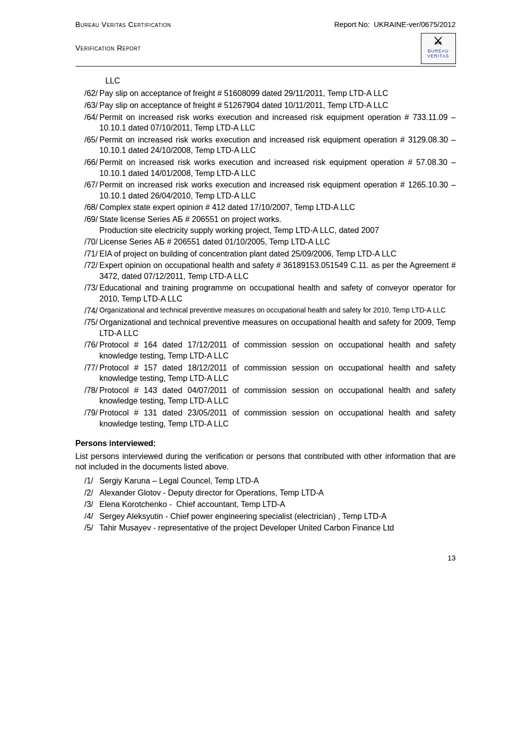Bureau Veritas Certification
Report No: UKRAINE-ver/0675/2012
Verification Report
⚔ BUREAU VERITAS
LLC
/62/
Pay slip on acceptance of freight # 51608099 dated 29/11/2011, Temp LTD-A LLC
/63/
Pay slip on acceptance of freight # 51267904 dated 10/11/2011, Temp LTD-A LLC
/64/
Permit on increased risk works execution and increased risk equipment operation # 733.11.09 – 10.10.1 dated 07/10/2011, Temp LTD-A LLC
/65/
Permit on increased risk works execution and increased risk equipment operation # 3129.08.30 – 10.10.1 dated 24/10/2008, Temp LTD-A LLC
/66/
Permit on increased risk works execution and increased risk equipment operation # 57.08.30 – 10.10.1 dated 14/01/2008, Temp LTD-A LLC
/67/
Permit on increased risk works execution and increased risk equipment operation # 1265.10.30 – 10.10.1 dated 26/04/2010, Temp LTD-A LLC
/68/
Complex state expert opinion # 412 dated 17/10/2007, Temp LTD-A LLC
/69/
State license Series АБ # 206551 on project works. Production site electricity supply working project, Temp LTD-A LLC, dated 2007
/70/
License Series АБ # 206551 dated 01/10/2005, Temp LTD-A LLC
/71/
EIA of project on building of concentration plant dated 25/09/2006, Temp LTD-A LLC
/72/
Expert opinion on occupational health and safety # 36189153.051549 С.11. as per the Agreement # 3472, dated 07/12/2011, Temp LTD-A LLC
/73/
Educational and training programme on occupational health and safety of conveyor operator for 2010, Temp LTD-A LLC
/74/
Organizational and technical preventive measures on occupational health and safety for 2010, Temp LTD-A LLC
/75/
Organizational and technical preventive measures on occupational health and safety for 2009, Temp LTD-A LLC
/76/
Protocol # 164 dated 17/12/2011 of commission session on occupational health and safety knowledge testing, Temp LTD-A LLC
/77/
Protocol # 157 dated 18/12/2011 of commission session on occupational health and safety knowledge testing, Temp LTD-A LLC
/78/
Protocol # 143 dated 04/07/2011 of commission session on occupational health and safety knowledge testing, Temp LTD-A LLC
/79/
Protocol # 131 dated 23/05/2011 of commission session on occupational health and safety knowledge testing, Temp LTD-A LLC
Persons interviewed:
List persons interviewed during the verification or persons that contributed with other information that are not included in the documents listed above.
/1/
Sergiy Karuna – Legal Councel, Temp LTD-A
/2/
Alexander Glotov - Deputy director for Operations, Temp LTD-A
/3/
Elena Korotchenko - Chief accountant, Temp LTD-A
/4/
Sergey Aleksyutin - Chief power engineering specialist (electrician) , Temp LTD-A
/5/
Tahir Musayev - representative of the project Developer United Carbon Finance Ltd
13